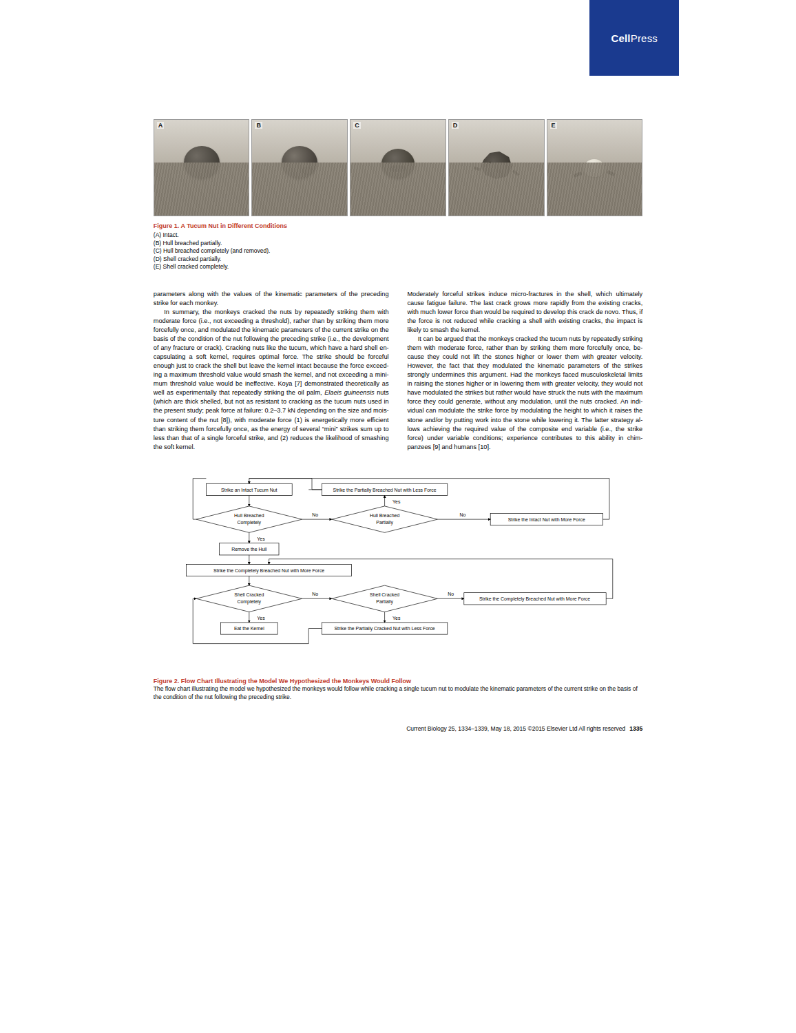Cell Press
A
B
C
D
E
Figure 1. A Tucum Nut in Different Conditions
(A) Intact.
(B) Hull breached partially.
(C) Hull breached completely (and removed).
(D) Shell cracked partially.
(E) Shell cracked completely.
parameters along with the values of the kinematic parameters of the preceding strike for each monkey.
In summary, the monkeys cracked the nuts by repeatedly striking them with moderate force (i.e., not exceeding a threshold), rather than by striking them more forcefully once, and modulated the kinematic parameters of the current strike on the basis of the condition of the nut following the preceding strike (i.e., the development of any fracture or crack). Cracking nuts like the tucum, which have a hard shell encapsulating a soft kernel, requires optimal force. The strike should be forceful enough just to crack the shell but leave the kernel intact because the force exceeding a maximum threshold value would smash the kernel, and not exceeding a minimum threshold value would be ineffective. Koya [7] demonstrated theoretically as well as experimentally that repeatedly striking the oil palm, Elaeis guineensis nuts (which are thick shelled, but not as resistant to cracking as the tucum nuts used in the present study; peak force at failure: 0.2–3.7 kN depending on the size and moisture content of the nut [8]), with moderate force (1) is energetically more efficient than striking them forcefully once, as the energy of several “mini” strikes sum up to less than that of a single forceful strike, and (2) reduces the likelihood of smashing the soft kernel.
Moderately forceful strikes induce micro-fractures in the shell, which ultimately cause fatigue failure. The last crack grows more rapidly from the existing cracks, with much lower force than would be required to develop this crack de novo. Thus, if the force is not reduced while cracking a shell with existing cracks, the impact is likely to smash the kernel.
It can be argued that the monkeys cracked the tucum nuts by repeatedly striking them with moderate force, rather than by striking them more forcefully once, because they could not lift the stones higher or lower them with greater velocity. However, the fact that they modulated the kinematic parameters of the strikes strongly undermines this argument. Had the monkeys faced musculoskeletal limits in raising the stones higher or in lowering them with greater velocity, they would not have modulated the strikes but rather would have struck the nuts with the maximum force they could generate, without any modulation, until the nuts cracked. An individual can modulate the strike force by modulating the height to which it raises the stone and/or by putting work into the stone while lowering it. The latter strategy allows achieving the required value of the composite end variable (i.e., the strike force) under variable conditions; experience contributes to this ability in chimpanzees [9] and humans [10].
Strike an Intact Tucum Nut Strike the Partially Breached Nut with Less Force Hull Breached Completely Hull Breached Partially Strike the Intact Nut with More Force Remove the Hull Strike the Completely Breached Nut with More Force Shell Cracked Completely Shell Cracked Partially Strike the Completely Breached Nut with More Force Eat the Kernel Strike the Partially Cracked Nut with Less Force No No Yes Yes No No Yes Yes
Figure 2. Flow Chart Illustrating the Model We Hypothesized the Monkeys Would Follow
The flow chart illustrating the model we hypothesized the monkeys would follow while cracking a single tucum nut to modulate the kinematic parameters of the current strike on the basis of the condition of the nut following the preceding strike.
Current Biology 25, 1334–1339, May 18, 2015 ©2015 Elsevier Ltd All rights reserved1335